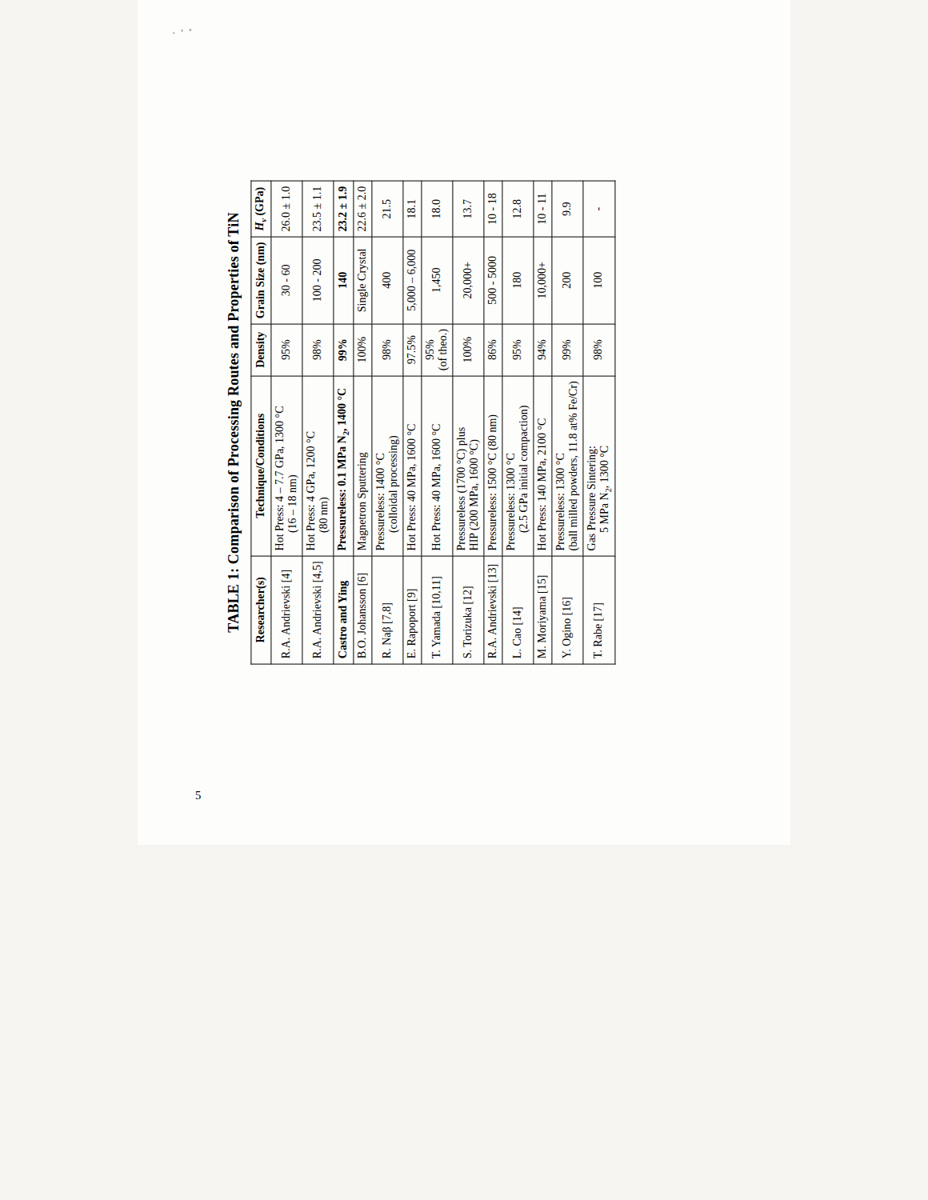· ′ ˚
TABLE 1: Comparison of Processing Routes and Properties of TiN
| Researcher(s) | Technique/Conditions | Density | Grain Size (nm) | H v (GPa) |
| --- | --- | --- | --- | --- |
| R.A. Andrievski [4] | Hot Press: 4 – 7.7 GPa, 1300 °C (16 – 18 nm) | 95% | 30 - 60 | 26.0 ± 1.0 |
| R.A. Andrievski [4,5] | Hot Press: 4 GPa, 1200 °C (80 nm) | 98% | 100 - 200 | 23.5 ± 1.1 |
| Castro and Ying | Pressureless: 0.1 MPa N 2 , 1400 °C | 99% | 140 | 23.2 ± 1.9 |
| B.O. Johansson [6] | Magnetron Sputtering | 100% | Single Crystal | 22.6 ± 2.0 |
| R. Naβ [7,8] | Pressureless: 1400 °C (colloidal processing) | 98% | 400 | 21.5 |
| E. Rapoport [9] | Hot Press: 40 MPa, 1600 °C | 97.5% | 5,000 – 6,000 | 18.1 |
| T. Yamada [10,11] | Hot Press: 40 MPa, 1600 °C | 95% (of theo.) | 1,450 | 18.0 |
| S. Torizuka [12] | Pressureless (1700 °C) plus HIP (200 MPa, 1600 °C) | 100% | 20,000+ | 13.7 |
| R.A. Andrievski [13] | Pressureless: 1500 °C (80 nm) | 86% | 500 - 5000 | 10 - 18 |
| L. Cao [14] | Pressureless: 1300 °C (2.5 GPa initial compaction) | 95% | 180 | 12.8 |
| M. Moriyama [15] | Hot Press: 140 MPa, 2100 °C | 94% | 10,000+ | 10 - 11 |
| Y. Ogino [16] | Pressureless: 1300 °C (ball milled powders, 11.8 at% Fe/Cr) | 99% | 200 | 9.9 |
| T. Rabe [17] | Gas Pressure Sintering: 5 MPa N 2 , 1300 °C | 98% | 100 | - |
5